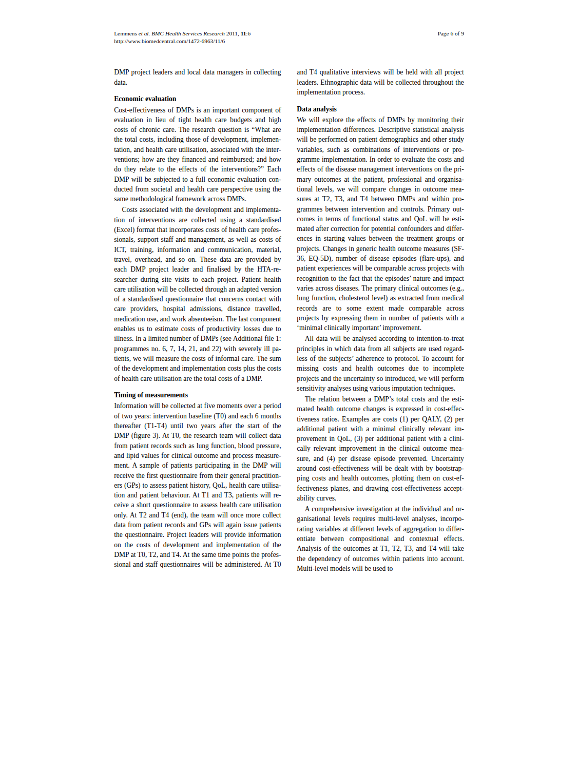Lemmens et al. BMC Health Services Research 2011, 11:6
http://www.biomedcentral.com/1472-6963/11/6
Page 6 of 9
DMP project leaders and local data managers in collecting data.
Economic evaluation
Cost-effectiveness of DMPs is an important component of evaluation in lieu of tight health care budgets and high costs of chronic care. The research question is “What are the total costs, including those of development, implementation, and health care utilisation, associated with the interventions; how are they financed and reimbursed; and how do they relate to the effects of the interventions?” Each DMP will be subjected to a full economic evaluation conducted from societal and health care perspective using the same methodological framework across DMPs.
Costs associated with the development and implementation of interventions are collected using a standardised (Excel) format that incorporates costs of health care professionals, support staff and management, as well as costs of ICT, training, information and communication, material, travel, overhead, and so on. These data are provided by each DMP project leader and finalised by the HTA-researcher during site visits to each project. Patient health care utilisation will be collected through an adapted version of a standardised questionnaire that concerns contact with care providers, hospital admissions, distance travelled, medication use, and work absenteeism. The last component enables us to estimate costs of productivity losses due to illness. In a limited number of DMPs (see Additional file 1: programmes no. 6, 7, 14, 21, and 22) with severely ill patients, we will measure the costs of informal care. The sum of the development and implementation costs plus the costs of health care utilisation are the total costs of a DMP.
Timing of measurements
Information will be collected at five moments over a period of two years: intervention baseline (T0) and each 6 months thereafter (T1-T4) until two years after the start of the DMP (figure 3). At T0, the research team will collect data from patient records such as lung function, blood pressure, and lipid values for clinical outcome and process measurement. A sample of patients participating in the DMP will receive the first questionnaire from their general practitioners (GPs) to assess patient history, QoL, health care utilisation and patient behaviour. At T1 and T3, patients will receive a short questionnaire to assess health care utilisation only. At T2 and T4 (end), the team will once more collect data from patient records and GPs will again issue patients the questionnaire. Project leaders will provide information on the costs of development and implementation of the DMP at T0, T2, and T4. At the same time points the professional and staff questionnaires will be administered. At T0 and T4 qualitative interviews will be held with all project leaders. Ethnographic data will be collected throughout the implementation process.
Data analysis
We will explore the effects of DMPs by monitoring their implementation differences. Descriptive statistical analysis will be performed on patient demographics and other study variables, such as combinations of interventions or programme implementation. In order to evaluate the costs and effects of the disease management interventions on the primary outcomes at the patient, professional and organisational levels, we will compare changes in outcome measures at T2, T3, and T4 between DMPs and within programmes between intervention and controls. Primary outcomes in terms of functional status and QoL will be estimated after correction for potential confounders and differences in starting values between the treatment groups or projects. Changes in generic health outcome measures (SF-36, EQ-5D), number of disease episodes (flare-ups), and patient experiences will be comparable across projects with recognition to the fact that the episodes’ nature and impact varies across diseases. The primary clinical outcomes (e.g., lung function, cholesterol level) as extracted from medical records are to some extent made comparable across projects by expressing them in number of patients with a ‘minimal clinically important’ improvement.
All data will be analysed according to intention-to-treat principles in which data from all subjects are used regardless of the subjects’ adherence to protocol. To account for missing costs and health outcomes due to incomplete projects and the uncertainty so introduced, we will perform sensitivity analyses using various imputation techniques.
The relation between a DMP’s total costs and the estimated health outcome changes is expressed in cost-effectiveness ratios. Examples are costs (1) per QALY, (2) per additional patient with a minimal clinically relevant improvement in QoL, (3) per additional patient with a clinically relevant improvement in the clinical outcome measure, and (4) per disease episode prevented. Uncertainty around cost-effectiveness will be dealt with by bootstrapping costs and health outcomes, plotting them on cost-effectiveness planes, and drawing cost-effectiveness acceptability curves.
A comprehensive investigation at the individual and organisational levels requires multi-level analyses, incorporating variables at different levels of aggregation to differentiate between compositional and contextual effects. Analysis of the outcomes at T1, T2, T3, and T4 will take the dependency of outcomes within patients into account. Multi-level models will be used to